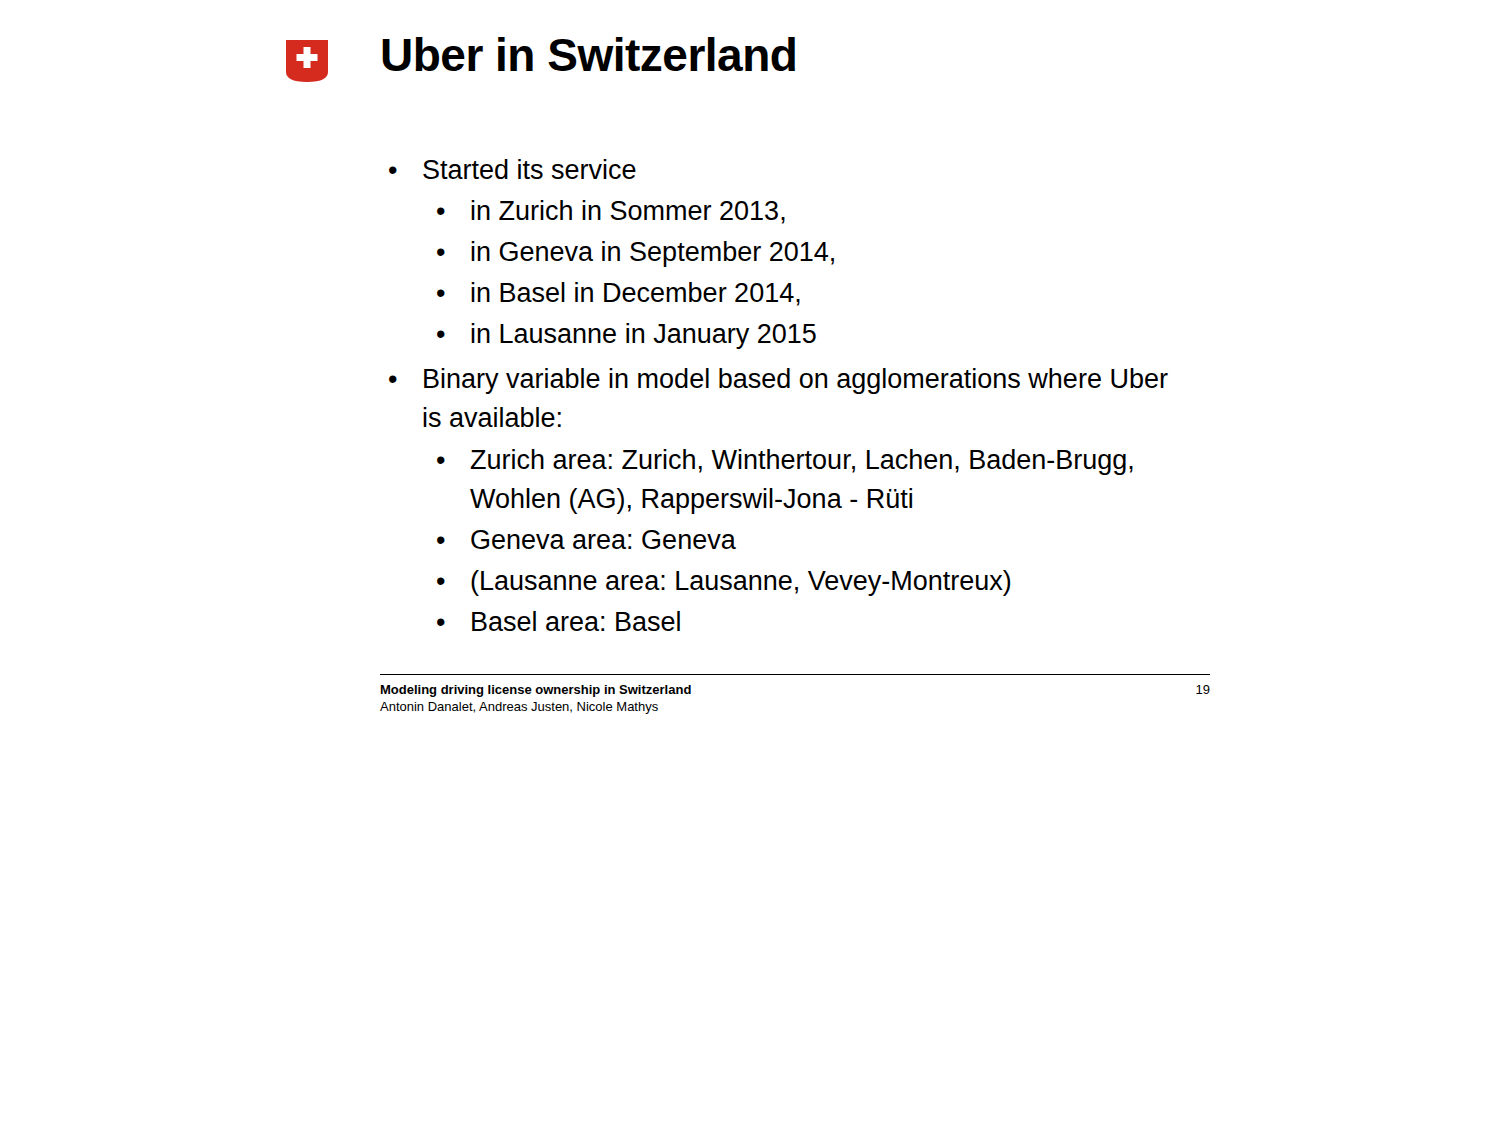Uber in Switzerland
Started its service
in Zurich in Sommer 2013,
in Geneva in September 2014,
in Basel in December 2014,
in Lausanne in January 2015
Binary variable in model based on agglomerations where Uber is available:
Zurich area: Zurich, Winthertour, Lachen, Baden-Brugg, Wohlen (AG), Rapperswil-Jona - Rüti
Geneva area: Geneva
(Lausanne area: Lausanne, Vevey-Montreux)
Basel area: Basel
19
Modeling driving license ownership in Switzerland
Antonin Danalet, Andreas Justen, Nicole Mathys